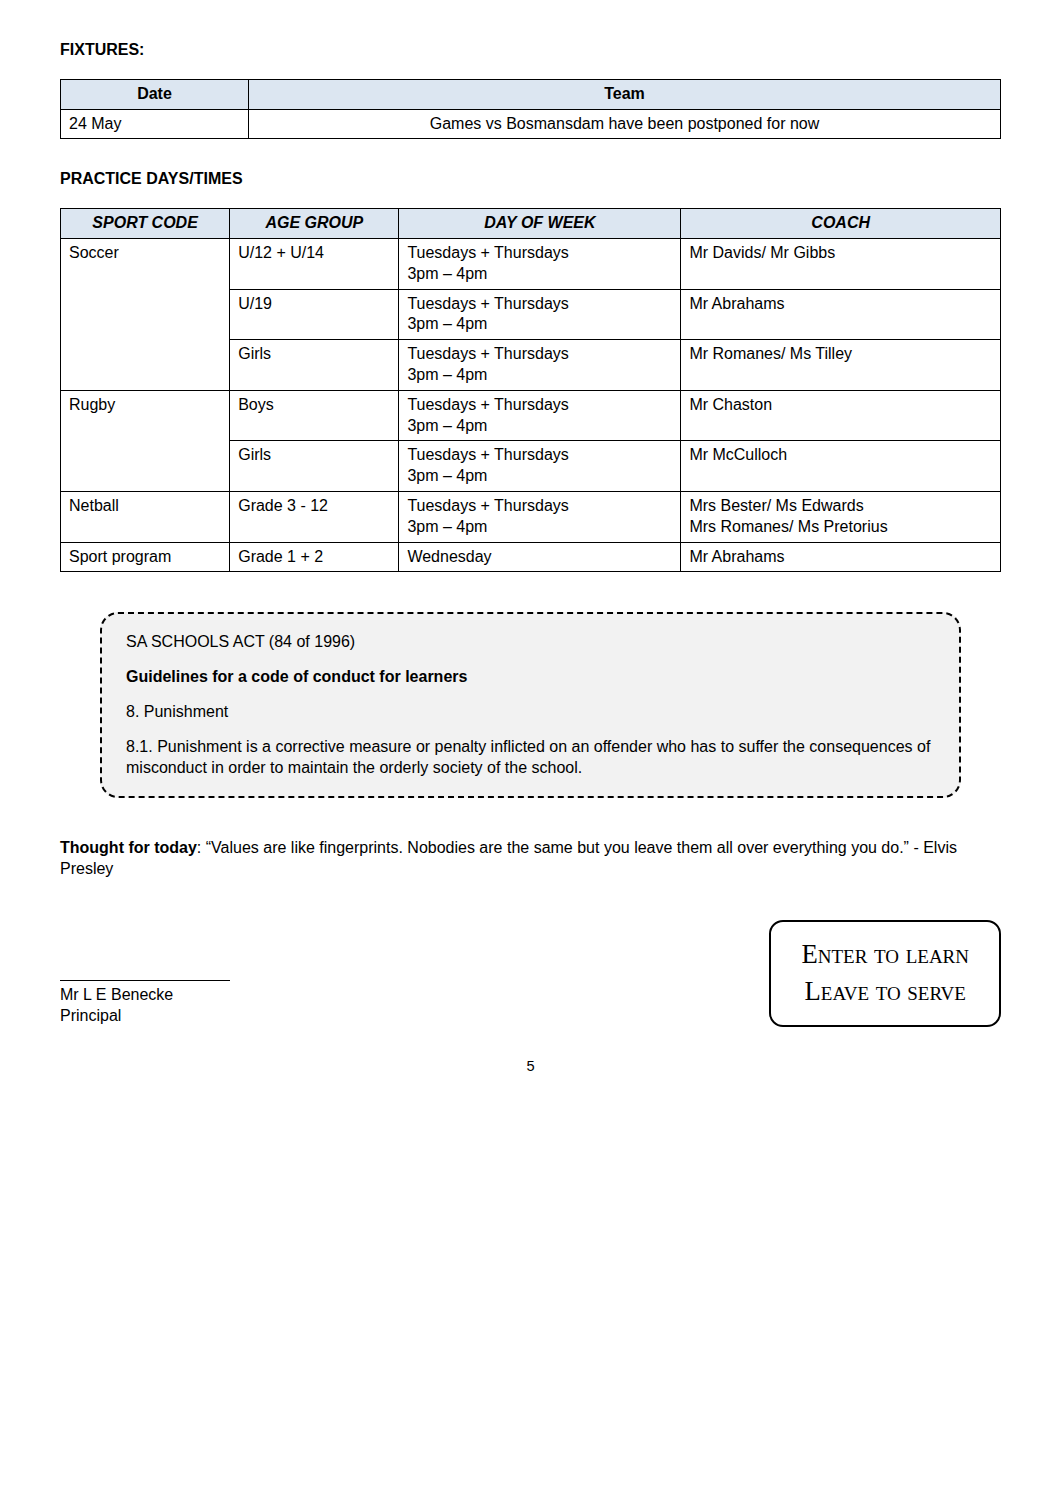FIXTURES:
| Date | Team |
| 24 May | Games vs Bosmansdam have been postponed for now |
PRACTICE DAYS/TIMES
| SPORT CODE | AGE GROUP | DAY OF WEEK | COACH |
| Soccer | U/12 + U/14 | Tuesdays + Thursdays 3pm – 4pm | Mr Davids/ Mr Gibbs |
| U/19 | Tuesdays + Thursdays 3pm – 4pm | Mr Abrahams |
| Girls | Tuesdays + Thursdays 3pm – 4pm | Mr Romanes/ Ms Tilley |
| Rugby | Boys | Tuesdays + Thursdays 3pm – 4pm | Mr Chaston |
| Girls | Tuesdays + Thursdays 3pm – 4pm | Mr McCulloch |
| Netball | Grade 3 - 12 | Tuesdays + Thursdays 3pm – 4pm | Mrs Bester/ Ms Edwards Mrs Romanes/ Ms Pretorius |
| Sport program | Grade 1 + 2 | Wednesday | Mr Abrahams |
SA SCHOOLS ACT (84 of 1996)
Guidelines for a code of conduct for learners
8. Punishment
8.1. Punishment is a corrective measure or penalty inflicted on an offender who has to suffer the consequences of misconduct in order to maintain the orderly society of the school.
Thought for today: “Values are like fingerprints. Nobodies are the same but you leave them all over everything you do.” - Elvis Presley
Mr L E Benecke
Principal
Enter to learn
Leave to serve
5